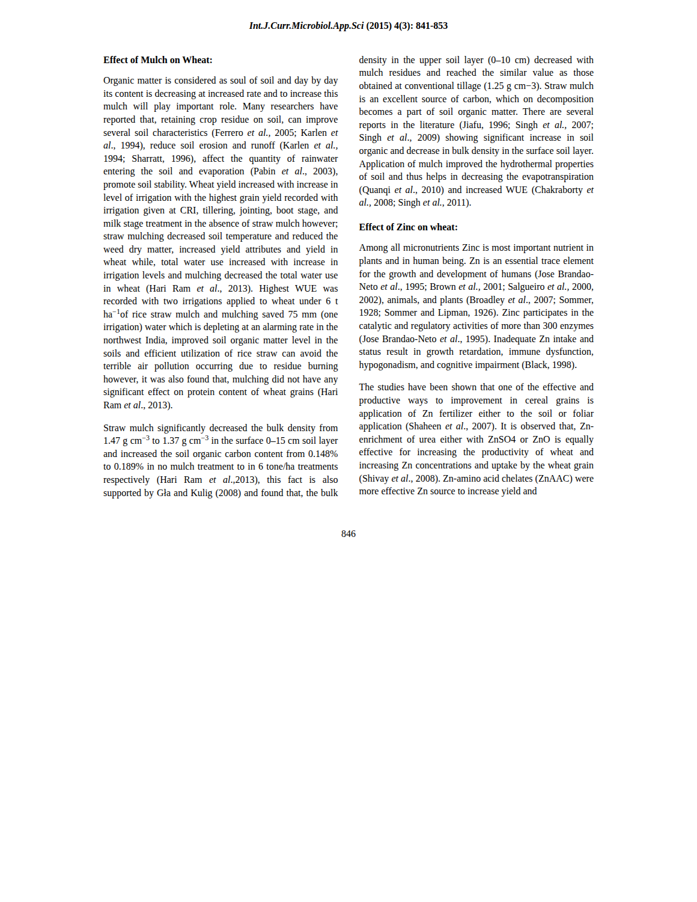Int.J.Curr.Microbiol.App.Sci (2015) 4(3): 841-853
Effect of Mulch on Wheat:
Organic matter is considered as soul of soil and day by day its content is decreasing at increased rate and to increase this mulch will play important role. Many researchers have reported that, retaining crop residue on soil, can improve several soil characteristics (Ferrero et al., 2005; Karlen et al., 1994), reduce soil erosion and runoff (Karlen et al., 1994; Sharratt, 1996), affect the quantity of rainwater entering the soil and evaporation (Pabin et al., 2003), promote soil stability. Wheat yield increased with increase in level of irrigation with the highest grain yield recorded with irrigation given at CRI, tillering, jointing, boot stage, and milk stage treatment in the absence of straw mulch however; straw mulching decreased soil temperature and reduced the weed dry matter, increased yield attributes and yield in wheat while, total water use increased with increase in irrigation levels and mulching decreased the total water use in wheat (Hari Ram et al., 2013). Highest WUE was recorded with two irrigations applied to wheat under 6 t ha−1of rice straw mulch and mulching saved 75 mm (one irrigation) water which is depleting at an alarming rate in the northwest India, improved soil organic matter level in the soils and efficient utilization of rice straw can avoid the terrible air pollution occurring due to residue burning however, it was also found that, mulching did not have any significant effect on protein content of wheat grains (Hari Ram et al., 2013).
Straw mulch significantly decreased the bulk density from 1.47 g cm−3 to 1.37 g cm−3 in the surface 0–15 cm soil layer and increased the soil organic carbon content from 0.148% to 0.189% in no mulch treatment to in 6 tone/ha treatments respectively (Hari Ram et al.,2013), this fact is also supported by Gła and Kulig (2008) and found that, the bulk density in the upper soil layer (0–10 cm) decreased with mulch residues and reached the similar value as those obtained at conventional tillage (1.25 g cm−3). Straw mulch is an excellent source of carbon, which on decomposition becomes a part of soil organic matter. There are several reports in the literature (Jiafu, 1996; Singh et al., 2007; Singh et al., 2009) showing significant increase in soil organic and decrease in bulk density in the surface soil layer. Application of mulch improved the hydrothermal properties of soil and thus helps in decreasing the evapotranspiration (Quanqi et al., 2010) and increased WUE (Chakraborty et al., 2008; Singh et al., 2011).
Effect of Zinc on wheat:
Among all micronutrients Zinc is most important nutrient in plants and in human being. Zn is an essential trace element for the growth and development of humans (Jose Brandao-Neto et al., 1995; Brown et al., 2001; Salgueiro et al., 2000, 2002), animals, and plants (Broadley et al., 2007; Sommer, 1928; Sommer and Lipman, 1926). Zinc participates in the catalytic and regulatory activities of more than 300 enzymes (Jose Brandao-Neto et al., 1995). Inadequate Zn intake and status result in growth retardation, immune dysfunction, hypogonadism, and cognitive impairment (Black, 1998).
The studies have been shown that one of the effective and productive ways to improvement in cereal grains is application of Zn fertilizer either to the soil or foliar application (Shaheen et al., 2007). It is observed that, Zn-enrichment of urea either with ZnSO4 or ZnO is equally effective for increasing the productivity of wheat and increasing Zn concentrations and uptake by the wheat grain (Shivay et al., 2008). Zn-amino acid chelates (ZnAAC) were more effective Zn source to increase yield and
846